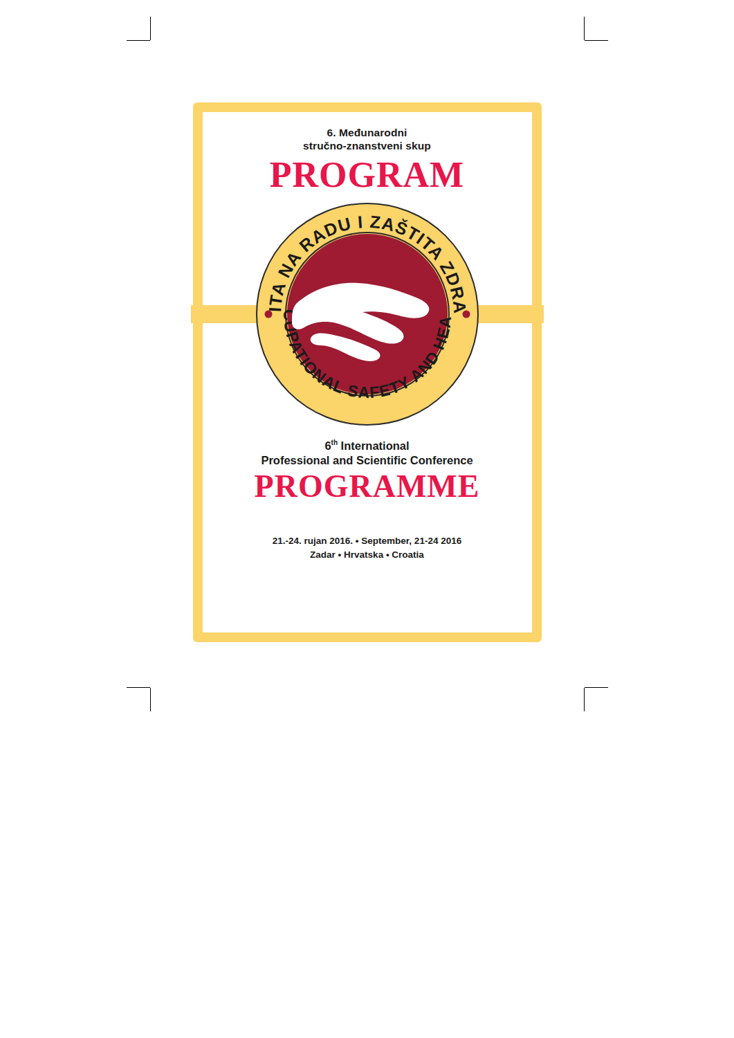6. Međunarodni
stručno-znanstveni skup
PROGRAM
Zaštita na radu i zaštita zdravlja — Occupational Safety and Health ZAŠTITA NA RADU I ZAŠTITA ZDRAVLJA OCCUPATIONAL SAFETY AND HEALTH
6th International
Professional and Scientific Conference
PROGRAMME
21.-24. rujan 2016. • September, 21-24 2016
Zadar • Hrvatska • Croatia